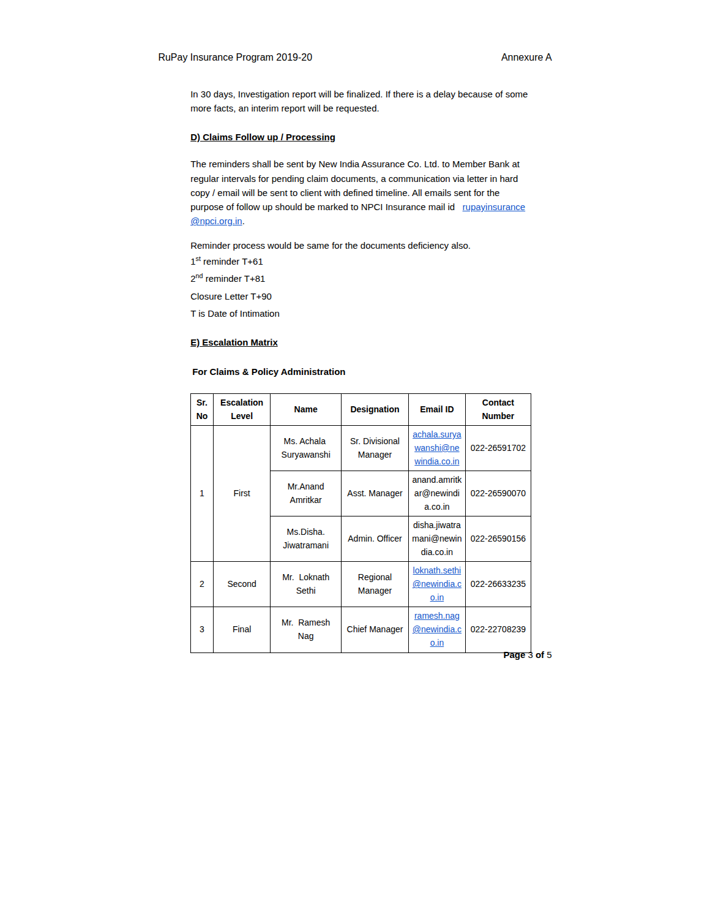RuPay Insurance Program 2019-20
Annexure A
In 30 days, Investigation report will be finalized. If there is a delay because of some more facts, an interim report will be requested.
D) Claims Follow up / Processing
The reminders shall be sent by New India Assurance Co. Ltd. to Member Bank at regular intervals for pending claim documents, a communication via letter in hard copy / email will be sent to client with defined timeline. All emails sent for the purpose of follow up should be marked to NPCI Insurance mail id rupayinsurance@npci.org.in.
Reminder process would be same for the documents deficiency also.
1st reminder T+61
2nd reminder T+81
Closure Letter T+90
T is Date of Intimation
E) Escalation Matrix
For Claims & Policy Administration
| Sr. No | Escalation Level | Name | Designation | Email ID | Contact Number |
| --- | --- | --- | --- | --- | --- |
| 1 | First | Ms. Achala Suryawanshi | Sr. Divisional Manager | achala.suryawanshi@newindia.co.in | 022-26591702 |
| Mr.Anand Amritkar | Asst. Manager | anand.amritkar@newindia.co.in | 022-26590070 |
| Ms.Disha. Jiwatramani | Admin. Officer | disha.jiwatramani@newindia.co.in | 022-26590156 |
| 2 | Second | Mr. Loknath Sethi | Regional Manager | loknath.sethi@newindia.co.in | 022-26633235 |
| 3 | Final | Mr. Ramesh Nag | Chief Manager | ramesh.nag@newindia.co.in | 022-22708239 |
Page 3 of 5